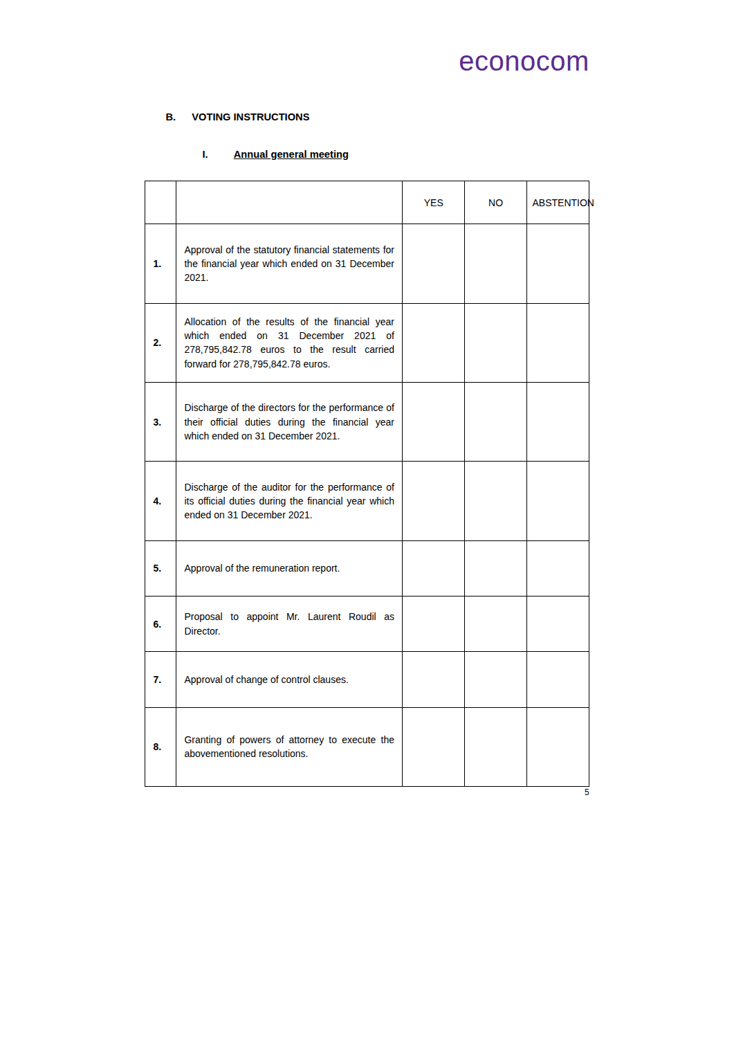econocom
B. VOTING INSTRUCTIONS
I. Annual general meeting
| | | YES | NO | ABSTENTION |
| --- | --- | --- | --- | --- |
| 1. | Approval of the statutory financial statements for the financial year which ended on 31 December 2021. | | | |
| 2. | Allocation of the results of the financial year which ended on 31 December 2021 of 278,795,842.78 euros to the result carried forward for 278,795,842.78 euros. | | | |
| 3. | Discharge of the directors for the performance of their official duties during the financial year which ended on 31 December 2021. | | | |
| 4. | Discharge of the auditor for the performance of its official duties during the financial year which ended on 31 December 2021. | | | |
| 5. | Approval of the remuneration report. | | | |
| 6. | Proposal to appoint Mr. Laurent Roudil as Director. | | | |
| 7. | Approval of change of control clauses. | | | |
| 8. | Granting of powers of attorney to execute the abovementioned resolutions. | | | |
5